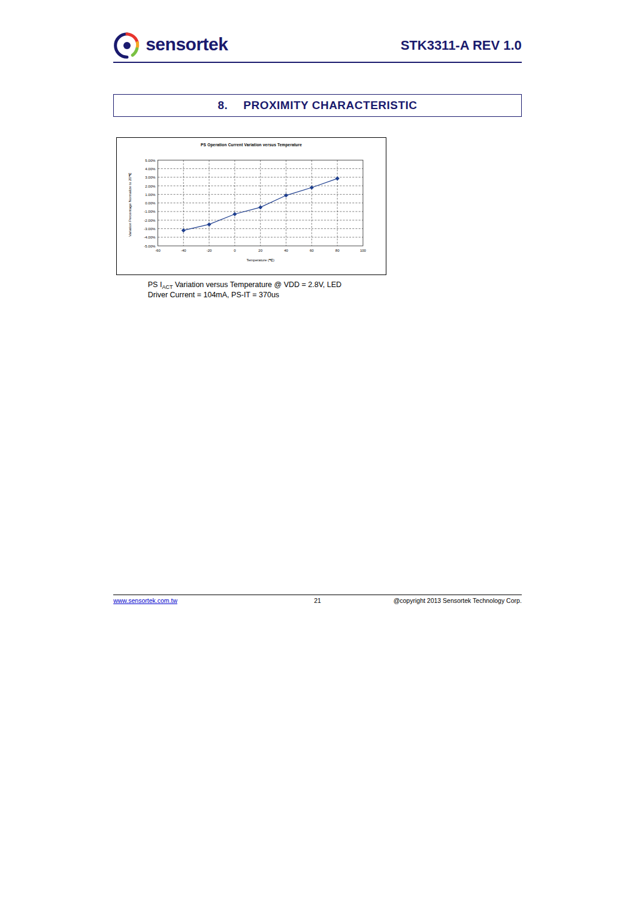sensortek
STK3311-A REV 1.0
8. PROXIMITY CHARACTERISTIC
PS Operation Current Variation versus Temperature
Variation Percentage Normalize to 20℃ 5.00% 4.00% 3.00% 2.00% 1.00% 0.00% -1.00% -2.00% -3.00% -4.00% -5.00% -60 -40 -20 0 20 40 60 80 100 Temperature (℃)
PS IACT Variation versus Temperature @ VDD = 2.8V, LED Driver Current = 104mA, PS-IT = 370us
www.sensortek.com.tw
21
@copyright 2013 Sensortek Technology Corp.